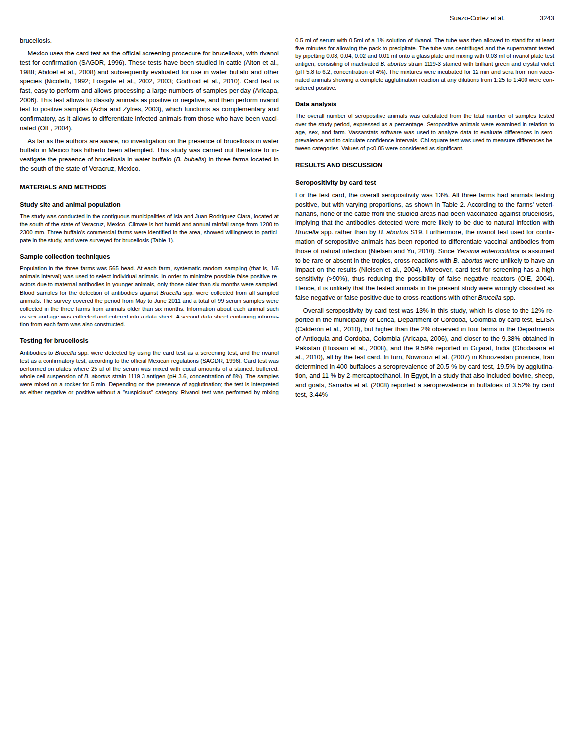Suazo-Cortez et al. 3243
brucellosis.
Mexico uses the card test as the official screening procedure for brucellosis, with rivanol test for confirmation (SAGDR, 1996). These tests have been studied in cattle (Alton et al., 1988; Abdoel et al., 2008) and subsequently evaluated for use in water buffalo and other species (Nicoletti, 1992; Fosgate et al., 2002, 2003; Godfroid et al., 2010). Card test is fast, easy to perform and allows processing a large numbers of samples per day (Aricapa, 2006). This test allows to classify animals as positive or negative, and then perform rivanol test to positive samples (Acha and Zyfres, 2003), which functions as complementary and confirmatory, as it allows to differentiate infected animals from those who have been vaccinated (OIE, 2004).
As far as the authors are aware, no investigation on the presence of brucellosis in water buffalo in Mexico has hitherto been attempted. This study was carried out therefore to investigate the presence of brucellosis in water buffalo (B. bubalis) in three farms located in the south of the state of Veracruz, Mexico.
Materials and Methods
Study site and animal population
The study was conducted in the contiguous municipalities of Isla and Juan Rodríguez Clara, located at the south of the state of Veracruz, Mexico. Climate is hot humid and annual rainfall range from 1200 to 2300 mm. Three buffalo's commercial farms were identified in the area, showed willingness to participate in the study, and were surveyed for brucellosis (Table 1).
Sample collection techniques
Population in the three farms was 565 head. At each farm, systematic random sampling (that is, 1/6 animals interval) was used to select individual animals. In order to minimize possible false positive reactors due to maternal antibodies in younger animals, only those older than six months were sampled. Blood samples for the detection of antibodies against Brucella spp. were collected from all sampled animals. The survey covered the period from May to June 2011 and a total of 99 serum samples were collected in the three farms from animals older than six months. Information about each animal such as sex and age was collected and entered into a data sheet. A second data sheet containing information from each farm was also constructed.
Testing for brucellosis
Antibodies to Brucella spp. were detected by using the card test as a screening test, and the rivanol test as a confirmatory test, according to the official Mexican regulations (SAGDR, 1996). Card test was performed on plates where 25 µl of the serum was mixed with equal amounts of a stained, buffered, whole cell suspension of B. abortus strain 1119-3 antigen (pH 3.6, concentration of 8%). The samples were mixed on a rocker for 5 min. Depending on the presence of agglutination; the test is interpreted as either negative or positive without a "suspicious" category. Rivanol test was performed by mixing 0.5 ml of serum with 0.5ml of a 1% solution of rivanol. The tube was then allowed to stand for at least five minutes for allowing the pack to precipitate. The tube was centrifuged and the supernatant tested by pipetting 0.08, 0.04, 0.02 and 0.01 ml onto a glass plate and mixing with 0.03 ml of rivanol plate test antigen, consisting of inactivated B. abortus strain 1119-3 stained with brilliant green and crystal violet (pH 5.8 to 6.2, concentration of 4%). The mixtures were incubated for 12 min and sera from non vaccinated animals showing a complete agglutination reaction at any dilutions from 1:25 to 1:400 were considered positive.
Data analysis
The overall number of seropositive animals was calculated from the total number of samples tested over the study period, expressed as a percentage. Seropositive animals were examined in relation to age, sex, and farm. Vassarstats software was used to analyze data to evaluate differences in seroprevalence and to calculate confidence intervals. Chi-square test was used to measure differences between categories. Values of p<0.05 were considered as significant.
Results and Discussion
Seropositivity by card test
For the test card, the overall seropositivity was 13%. All three farms had animals testing positive, but with varying proportions, as shown in Table 2. According to the farms' veterinarians, none of the cattle from the studied areas had been vaccinated against brucellosis, implying that the antibodies detected were more likely to be due to natural infection with Brucella spp. rather than by B. abortus S19. Furthermore, the rivanol test used for confirmation of seropositive animals has been reported to differentiate vaccinal antibodies from those of natural infection (Nielsen and Yu, 2010). Since Yersinia enterocolitica is assumed to be rare or absent in the tropics, cross-reactions with B. abortus were unlikely to have an impact on the results (Nielsen et al., 2004). Moreover, card test for screening has a high sensitivity (>90%), thus reducing the possibility of false negative reactors (OIE, 2004). Hence, it is unlikely that the tested animals in the present study were wrongly classified as false negative or false positive due to cross-reactions with other Brucella spp.
Overall seropositivity by card test was 13% in this study, which is close to the 12% reported in the municipality of Lorica, Department of Córdoba, Colombia by card test, ELISA (Calderón et al., 2010), but higher than the 2% observed in four farms in the Departments of Antioquia and Cordoba, Colombia (Aricapa, 2006), and closer to the 9.38% obtained in Pakistan (Hussain et al., 2008), and the 9.59% reported in Gujarat, India (Ghodasara et al., 2010), all by the test card. In turn, Nowroozi et al. (2007) in Khoozestan province, Iran determined in 400 buffaloes a seroprevalence of 20.5 % by card test, 19.5% by agglutination, and 11 % by 2-mercaptoethanol. In Egypt, in a study that also included bovine, sheep, and goats, Samaha et al. (2008) reported a seroprevalence in buffaloes of 3.52% by card test, 3.44%